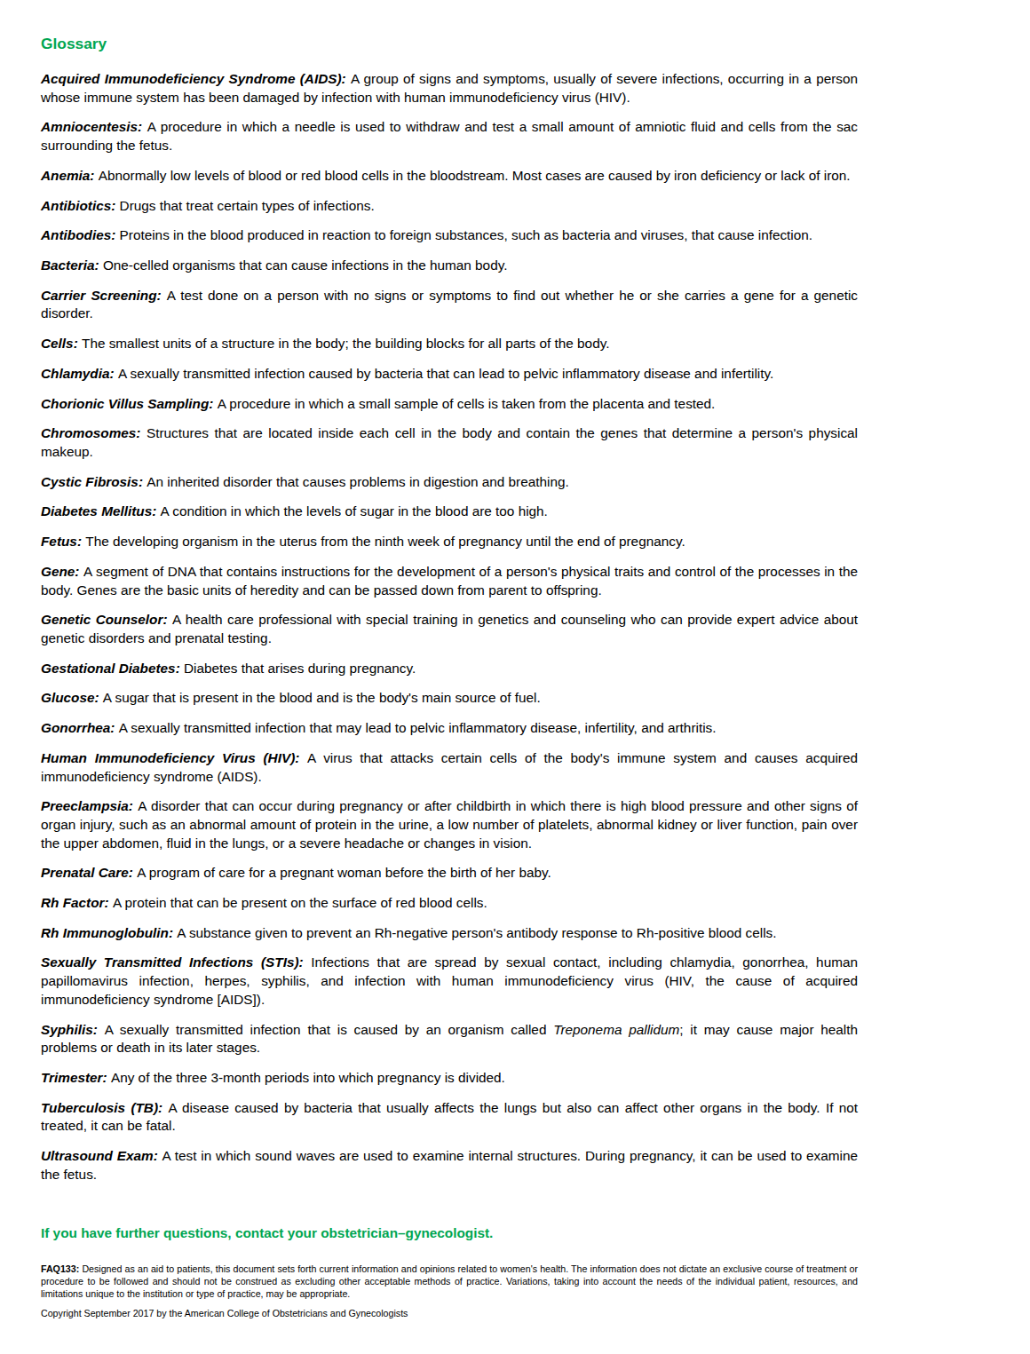Glossary
Acquired Immunodeficiency Syndrome (AIDS):
A group of signs and symptoms, usually of severe infections, occurring in a person whose immune system has been damaged by infection with human immunodeficiency virus (HIV).
Amniocentesis:
A procedure in which a needle is used to withdraw and test a small amount of amniotic fluid and cells from the sac surrounding the fetus.
Anemia:
Abnormally low levels of blood or red blood cells in the bloodstream. Most cases are caused by iron deficiency or lack of iron.
Antibiotics:
Drugs that treat certain types of infections.
Antibodies:
Proteins in the blood produced in reaction to foreign substances, such as bacteria and viruses, that cause infection.
Bacteria:
One-celled organisms that can cause infections in the human body.
Carrier Screening:
A test done on a person with no signs or symptoms to find out whether he or she carries a gene for a genetic disorder.
Cells:
The smallest units of a structure in the body; the building blocks for all parts of the body.
Chlamydia:
A sexually transmitted infection caused by bacteria that can lead to pelvic inflammatory disease and infertility.
Chorionic Villus Sampling:
A procedure in which a small sample of cells is taken from the placenta and tested.
Chromosomes:
Structures that are located inside each cell in the body and contain the genes that determine a person's physical makeup.
Cystic Fibrosis:
An inherited disorder that causes problems in digestion and breathing.
Diabetes Mellitus:
A condition in which the levels of sugar in the blood are too high.
Fetus:
The developing organism in the uterus from the ninth week of pregnancy until the end of pregnancy.
Gene:
A segment of DNA that contains instructions for the development of a person's physical traits and control of the processes in the body. Genes are the basic units of heredity and can be passed down from parent to offspring.
Genetic Counselor:
A health care professional with special training in genetics and counseling who can provide expert advice about genetic disorders and prenatal testing.
Gestational Diabetes:
Diabetes that arises during pregnancy.
Glucose:
A sugar that is present in the blood and is the body's main source of fuel.
Gonorrhea:
A sexually transmitted infection that may lead to pelvic inflammatory disease, infertility, and arthritis.
Human Immunodeficiency Virus (HIV):
A virus that attacks certain cells of the body's immune system and causes acquired immunodeficiency syndrome (AIDS).
Preeclampsia:
A disorder that can occur during pregnancy or after childbirth in which there is high blood pressure and other signs of organ injury, such as an abnormal amount of protein in the urine, a low number of platelets, abnormal kidney or liver function, pain over the upper abdomen, fluid in the lungs, or a severe headache or changes in vision.
Prenatal Care:
A program of care for a pregnant woman before the birth of her baby.
Rh Factor:
A protein that can be present on the surface of red blood cells.
Rh Immunoglobulin:
A substance given to prevent an Rh-negative person's antibody response to Rh-positive blood cells.
Sexually Transmitted Infections (STIs):
Infections that are spread by sexual contact, including chlamydia, gonorrhea, human papillomavirus infection, herpes, syphilis, and infection with human immunodeficiency virus (HIV, the cause of acquired immunodeficiency syndrome [AIDS]).
Syphilis:
A sexually transmitted infection that is caused by an organism called Treponema pallidum; it may cause major health problems or death in its later stages.
Trimester:
Any of the three 3-month periods into which pregnancy is divided.
Tuberculosis (TB):
A disease caused by bacteria that usually affects the lungs but also can affect other organs in the body. If not treated, it can be fatal.
Ultrasound Exam:
A test in which sound waves are used to examine internal structures. During pregnancy, it can be used to examine the fetus.
If you have further questions, contact your obstetrician–gynecologist.
FAQ133: Designed as an aid to patients, this document sets forth current information and opinions related to women's health. The information does not dictate an exclusive course of treatment or procedure to be followed and should not be construed as excluding other acceptable methods of practice. Variations, taking into account the needs of the individual patient, resources, and limitations unique to the institution or type of practice, may be appropriate.
Copyright September 2017 by the American College of Obstetricians and Gynecologists